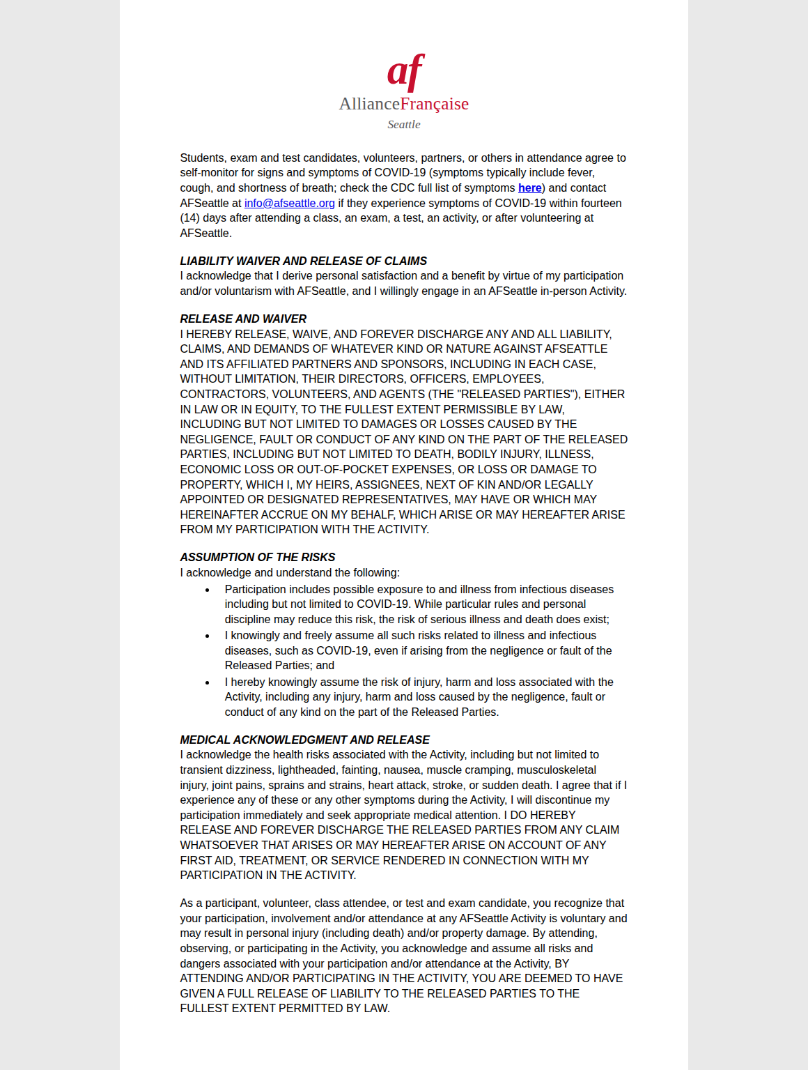af
AllianceFrançaise
Seattle
Students, exam and test candidates, volunteers, partners, or others in attendance agree to self-monitor for signs and symptoms of COVID-19 (symptoms typically include fever, cough, and shortness of breath; check the CDC full list of symptoms here) and contact AFSeattle at info@afseattle.org if they experience symptoms of COVID-19 within fourteen (14) days after attending a class, an exam, a test, an activity, or after volunteering at AFSeattle.
Liability Waiver and Release of Claims
I acknowledge that I derive personal satisfaction and a benefit by virtue of my participation and/or voluntarism with AFSeattle, and I willingly engage in an AFSeattle in-person Activity.
Release and Waiver
I HEREBY RELEASE, WAIVE, AND FOREVER DISCHARGE ANY AND ALL LIABILITY, CLAIMS, AND DEMANDS OF WHATEVER KIND OR NATURE AGAINST AFSEATTLE AND ITS AFFILIATED PARTNERS AND SPONSORS, INCLUDING IN EACH CASE, WITHOUT LIMITATION, THEIR DIRECTORS, OFFICERS, EMPLOYEES, CONTRACTORS, VOLUNTEERS, AND AGENTS (THE "RELEASED PARTIES"), EITHER IN LAW OR IN EQUITY, TO THE FULLEST EXTENT PERMISSIBLE BY LAW, INCLUDING BUT NOT LIMITED TO DAMAGES OR LOSSES CAUSED BY THE NEGLIGENCE, FAULT OR CONDUCT OF ANY KIND ON THE PART OF THE RELEASED PARTIES, INCLUDING BUT NOT LIMITED TO DEATH, BODILY INJURY, ILLNESS, ECONOMIC LOSS OR OUT-OF-POCKET EXPENSES, OR LOSS OR DAMAGE TO PROPERTY, WHICH I, MY HEIRS, ASSIGNEES, NEXT OF KIN AND/OR LEGALLY APPOINTED OR DESIGNATED REPRESENTATIVES, MAY HAVE OR WHICH MAY HEREINAFTER ACCRUE ON MY BEHALF, WHICH ARISE OR MAY HEREAFTER ARISE FROM MY PARTICIPATION WITH THE ACTIVITY.
Assumption of the Risks
I acknowledge and understand the following:
Participation includes possible exposure to and illness from infectious diseases including but not limited to COVID-19. While particular rules and personal discipline may reduce this risk, the risk of serious illness and death does exist;
I knowingly and freely assume all such risks related to illness and infectious diseases, such as COVID-19, even if arising from the negligence or fault of the Released Parties; and
I hereby knowingly assume the risk of injury, harm and loss associated with the Activity, including any injury, harm and loss caused by the negligence, fault or conduct of any kind on the part of the Released Parties.
Medical Acknowledgment and Release
I acknowledge the health risks associated with the Activity, including but not limited to transient dizziness, lightheaded, fainting, nausea, muscle cramping, musculoskeletal injury, joint pains, sprains and strains, heart attack, stroke, or sudden death. I agree that if I experience any of these or any other symptoms during the Activity, I will discontinue my participation immediately and seek appropriate medical attention. I DO HEREBY RELEASE AND FOREVER DISCHARGE THE RELEASED PARTIES FROM ANY CLAIM WHATSOEVER THAT ARISES OR MAY HEREAFTER ARISE ON ACCOUNT OF ANY FIRST AID, TREATMENT, OR SERVICE RENDERED IN CONNECTION WITH MY PARTICIPATION IN THE ACTIVITY.
As a participant, volunteer, class attendee, or test and exam candidate, you recognize that your participation, involvement and/or attendance at any AFSeattle Activity is voluntary and may result in personal injury (including death) and/or property damage. By attending, observing, or participating in the Activity, you acknowledge and assume all risks and dangers associated with your participation and/or attendance at the Activity, BY ATTENDING AND/OR PARTICIPATING IN THE ACTIVITY, YOU ARE DEEMED TO HAVE GIVEN A FULL RELEASE OF LIABILITY TO THE RELEASED PARTIES TO THE FULLEST EXTENT PERMITTED BY LAW.